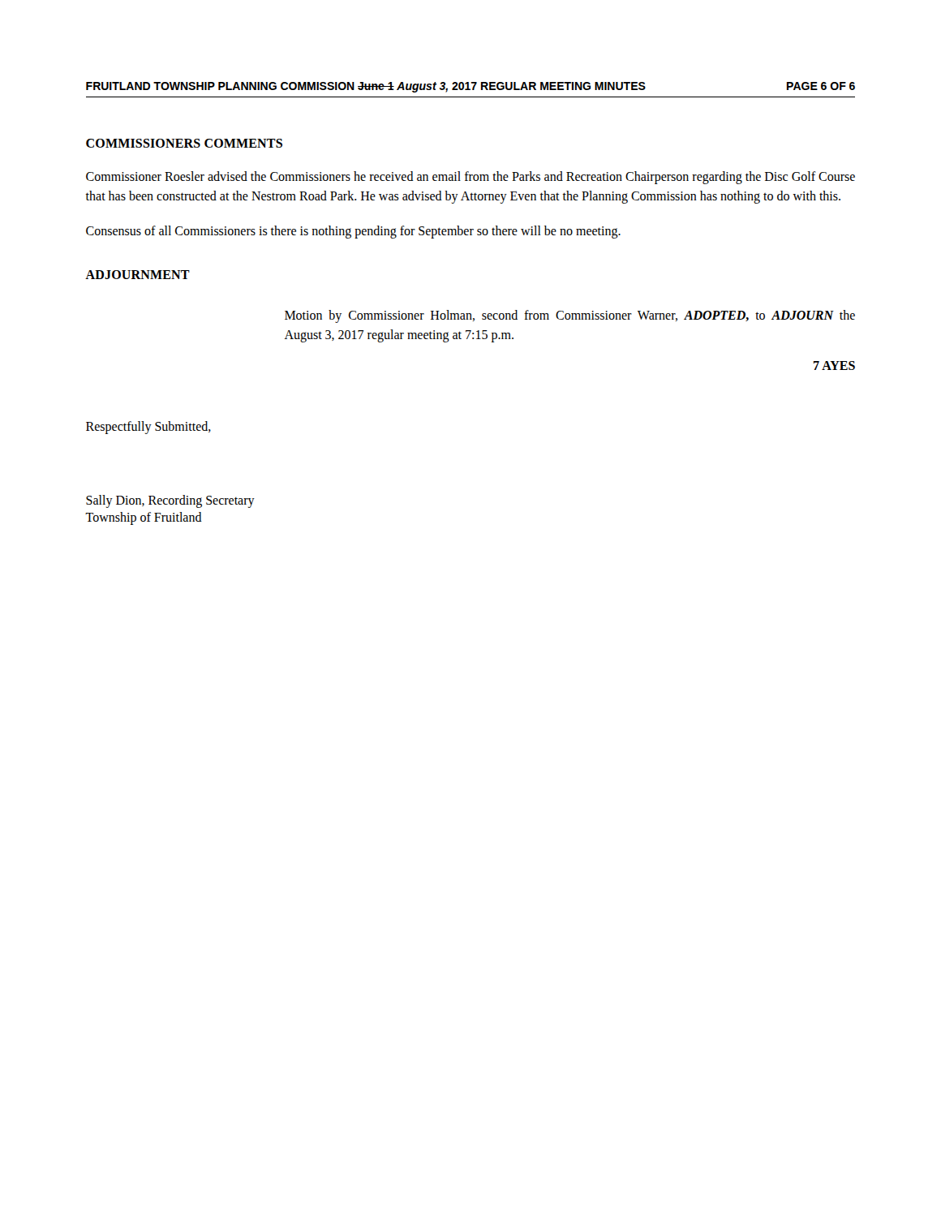FRUITLAND TOWNSHIP PLANNING COMMISSION June 1 August 3, 2017 REGULAR MEETING MINUTES PAGE 6 OF 6
COMMISSIONERS COMMENTS
Commissioner Roesler advised the Commissioners he received an email from the Parks and Recreation Chairperson regarding the Disc Golf Course that has been constructed at the Nestrom Road Park. He was advised by Attorney Even that the Planning Commission has nothing to do with this.
Consensus of all Commissioners is there is nothing pending for September so there will be no meeting.
ADJOURNMENT
Motion by Commissioner Holman, second from Commissioner Warner, ADOPTED, to ADJOURN the August 3, 2017 regular meeting at 7:15 p.m.
7 AYES
Respectfully Submitted,
Sally Dion, Recording Secretary
Township of Fruitland